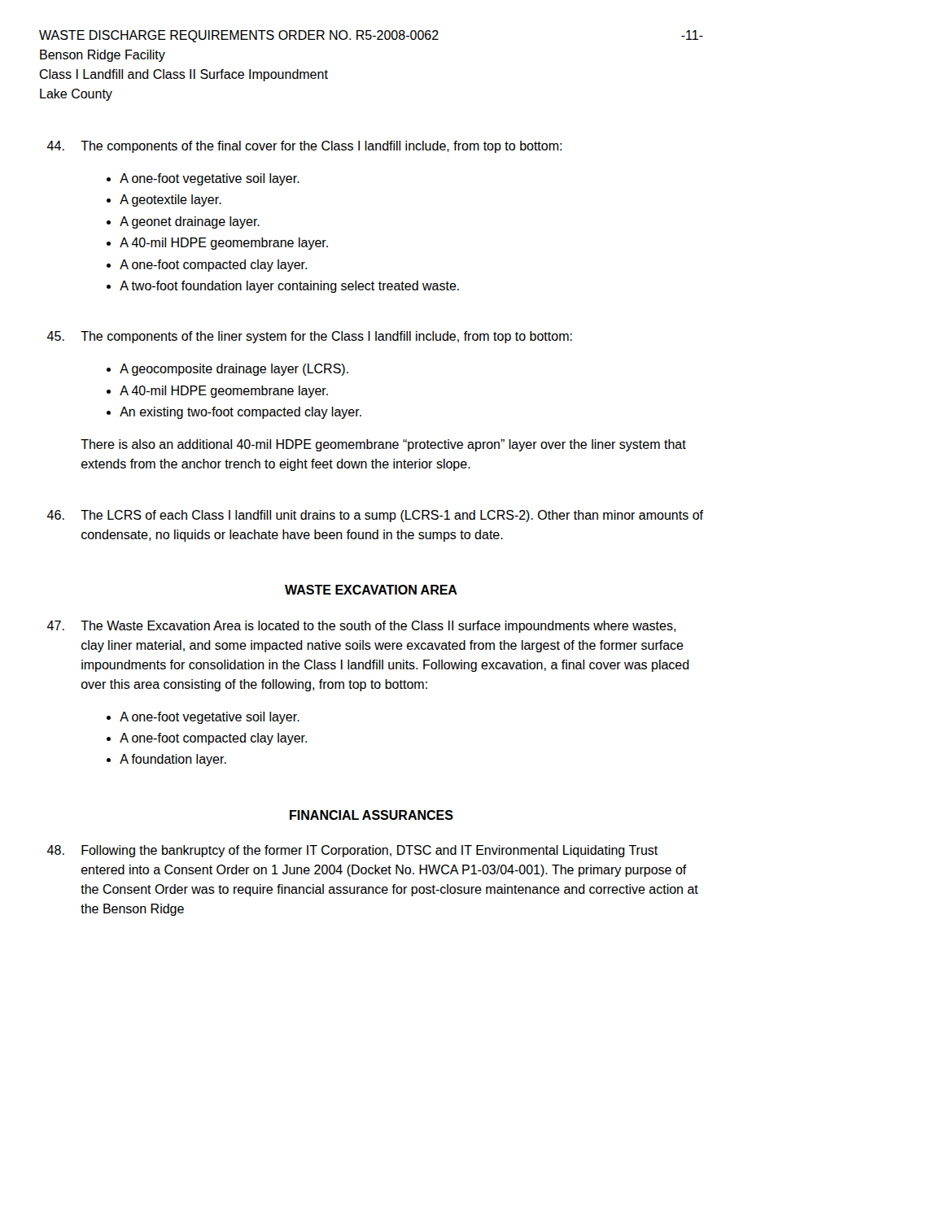Waste Discharge Requirements Order No. R5-2008-0062 -11-
Benson Ridge Facility
Class I Landfill and Class II Surface Impoundment
Lake County
44.
The components of the final cover for the Class I landfill include, from top to bottom:
A one-foot vegetative soil layer.
A geotextile layer.
A geonet drainage layer.
A 40-mil HDPE geomembrane layer.
A one-foot compacted clay layer.
A two-foot foundation layer containing select treated waste.
45.
The components of the liner system for the Class I landfill include, from top to bottom:
A geocomposite drainage layer (LCRS).
A 40-mil HDPE geomembrane layer.
An existing two-foot compacted clay layer.
There is also an additional 40-mil HDPE geomembrane “protective apron” layer over the liner system that extends from the anchor trench to eight feet down the interior slope.
46.
The LCRS of each Class I landfill unit drains to a sump (LCRS-1 and LCRS-2). Other than minor amounts of condensate, no liquids or leachate have been found in the sumps to date.
Waste Excavation Area
47.
The Waste Excavation Area is located to the south of the Class II surface impoundments where wastes, clay liner material, and some impacted native soils were excavated from the largest of the former surface impoundments for consolidation in the Class I landfill units. Following excavation, a final cover was placed over this area consisting of the following, from top to bottom:
A one-foot vegetative soil layer.
A one-foot compacted clay layer.
A foundation layer.
Financial Assurances
48.
Following the bankruptcy of the former IT Corporation, DTSC and IT Environmental Liquidating Trust entered into a Consent Order on 1 June 2004 (Docket No. HWCA P1-03/04-001). The primary purpose of the Consent Order was to require financial assurance for post-closure maintenance and corrective action at the Benson Ridge